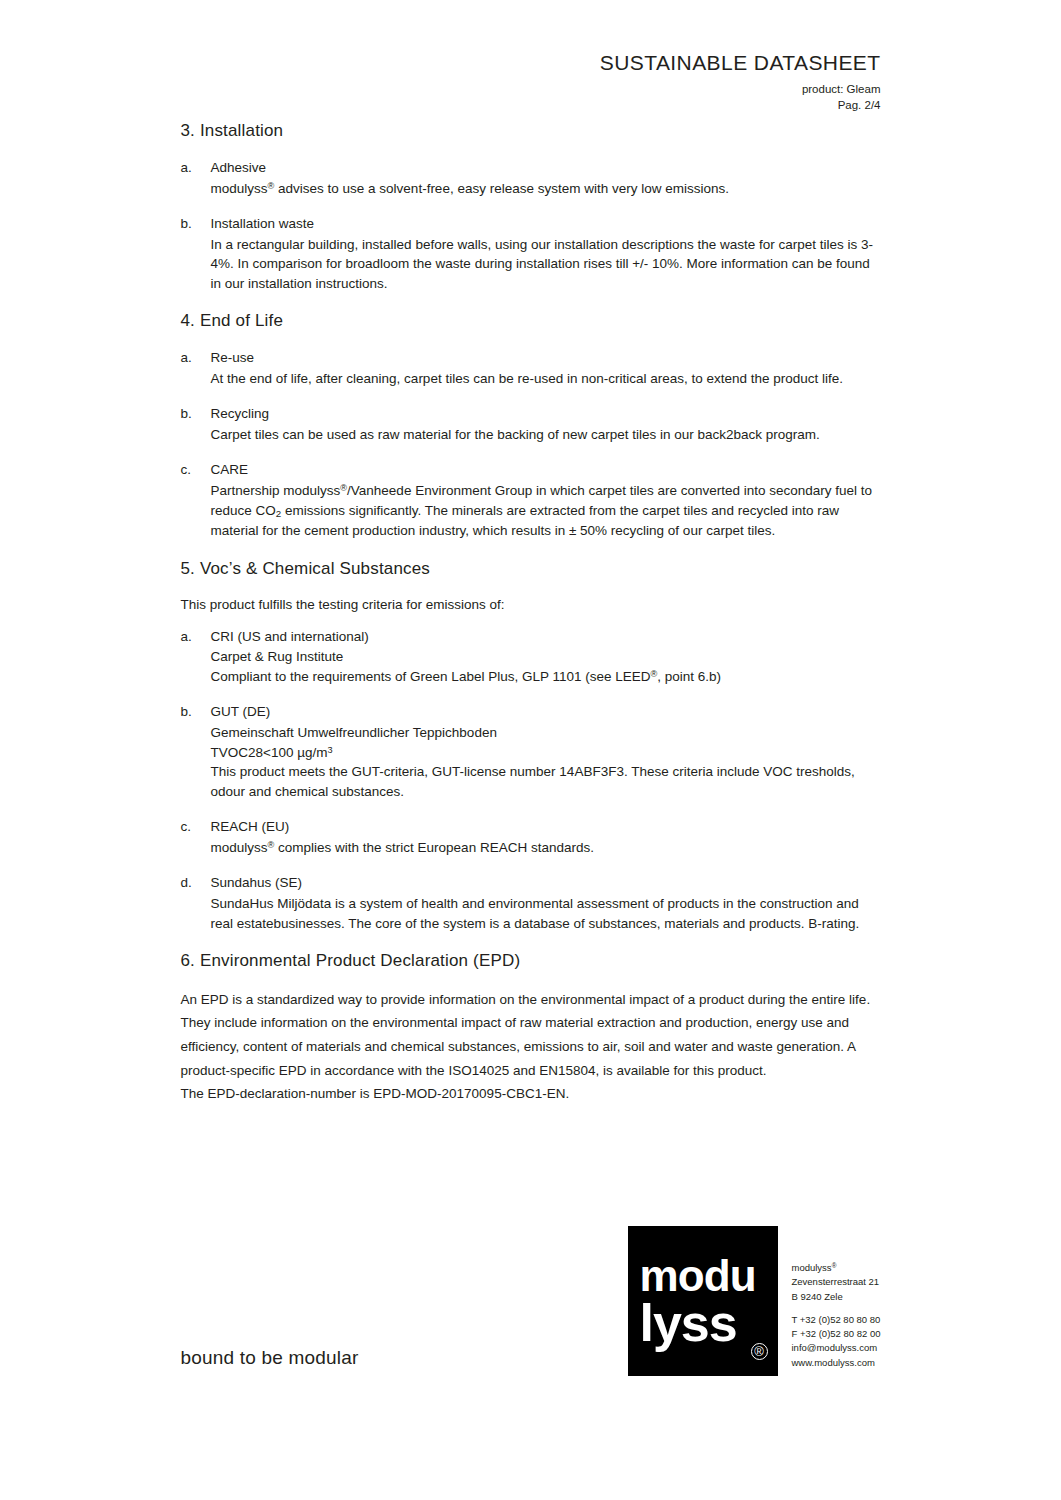SUSTAINABLE DATASHEET
product: Gleam
Pag. 2/4
3. Installation
a. Adhesive modulyss® advises to use a solvent-free, easy release system with very low emissions.
b. Installation waste In a rectangular building, installed before walls, using our installation descriptions the waste for carpet tiles is 3-4%. In comparison for broadloom the waste during installation rises till +/- 10%. More information can be found in our installation instructions.
4. End of Life
a. Re-use At the end of life, after cleaning, carpet tiles can be re-used in non-critical areas, to extend the product life.
b. Recycling Carpet tiles can be used as raw material for the backing of new carpet tiles in our back2back program.
c. CARE Partnership modulyss®/Vanheede Environment Group in which carpet tiles are converted into secondary fuel to reduce CO2 emissions significantly. The minerals are extracted from the carpet tiles and recycled into raw material for the cement production industry, which results in ± 50% recycling of our carpet tiles.
5. Voc’s & Chemical Substances
This product fulfills the testing criteria for emissions of:
a. CRI (US and international) Carpet & Rug Institute
Compliant to the requirements of Green Label Plus, GLP 1101 (see LEED®, point 6.b)
b. GUT (DE) Gemeinschaft Umwelfreundlicher Teppichboden
TVOC28<100 µg/m3
This product meets the GUT-criteria, GUT-license number 14ABF3F3. These criteria include VOC tresholds, odour and chemical substances.
c. REACH (EU) modulyss® complies with the strict European REACH standards.
d. Sundahus (SE) SundaHus Miljödata is a system of health and environmental assessment of products in the construction and real estatebusinesses. The core of the system is a database of substances, materials and products. B-rating.
6. Environmental Product Declaration (EPD)
An EPD is a standardized way to provide information on the environmental impact of a product during the entire life.
They include information on the environmental impact of raw material extraction and production, energy use and
efficiency, content of materials and chemical substances, emissions to air, soil and water and waste generation. A
product-specific EPD in accordance with the ISO14025 and EN15804, is available for this product.
The EPD-declaration-number is EPD-MOD-20170095-CBC1-EN.
bound to be modular
modu lyss ®
modulyss®
Zevensterrestraat 21
B 9240 Zele T +32 (0)52 80 80 80
F +32 (0)52 80 82 00
info@modulyss.com
www.modulyss.com